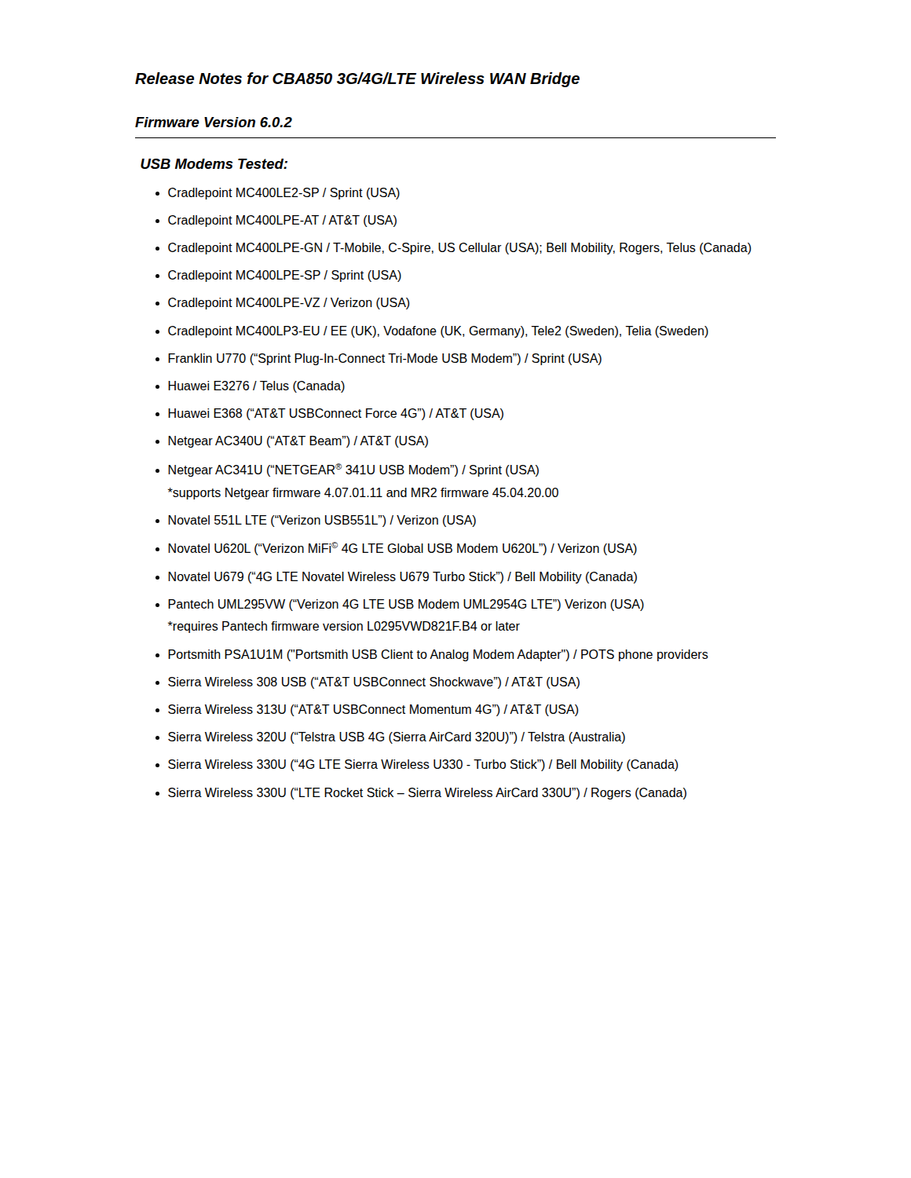Release Notes for CBA850 3G/4G/LTE Wireless WAN Bridge
Firmware Version 6.0.2
USB Modems Tested:
Cradlepoint MC400LE2-SP / Sprint (USA)
Cradlepoint MC400LPE-AT / AT&T (USA)
Cradlepoint MC400LPE-GN / T-Mobile, C-Spire, US Cellular (USA); Bell Mobility, Rogers, Telus (Canada)
Cradlepoint MC400LPE-SP / Sprint (USA)
Cradlepoint MC400LPE-VZ / Verizon (USA)
Cradlepoint MC400LP3-EU / EE (UK), Vodafone (UK, Germany), Tele2 (Sweden), Telia (Sweden)
Franklin U770 (“Sprint Plug-In-Connect Tri-Mode USB Modem”) / Sprint (USA)
Huawei E3276 / Telus (Canada)
Huawei E368 (“AT&T USBConnect Force 4G”) / AT&T (USA)
Netgear AC340U (“AT&T Beam”) / AT&T (USA)
Netgear AC341U (“NETGEAR® 341U USB Modem”) / Sprint (USA)
*supports Netgear firmware 4.07.01.11 and MR2 firmware 45.04.20.00
Novatel 551L LTE (“Verizon USB551L”) / Verizon (USA)
Novatel U620L (“Verizon MiFi© 4G LTE Global USB Modem U620L”) / Verizon (USA)
Novatel U679 (“4G LTE Novatel Wireless U679 Turbo Stick”) / Bell Mobility (Canada)
Pantech UML295VW (“Verizon 4G LTE USB Modem UML2954G LTE”) Verizon (USA)
*requires Pantech firmware version L0295VWD821F.B4 or later
Portsmith PSA1U1M ("Portsmith USB Client to Analog Modem Adapter") / POTS phone providers
Sierra Wireless 308 USB (“AT&T USBConnect Shockwave”) / AT&T (USA)
Sierra Wireless 313U (“AT&T USBConnect Momentum 4G”) / AT&T (USA)
Sierra Wireless 320U (“Telstra USB 4G (Sierra AirCard 320U)”) / Telstra (Australia)
Sierra Wireless 330U (“4G LTE Sierra Wireless U330 - Turbo Stick”) / Bell Mobility (Canada)
Sierra Wireless 330U (“LTE Rocket Stick – Sierra Wireless AirCard 330U”) / Rogers (Canada)